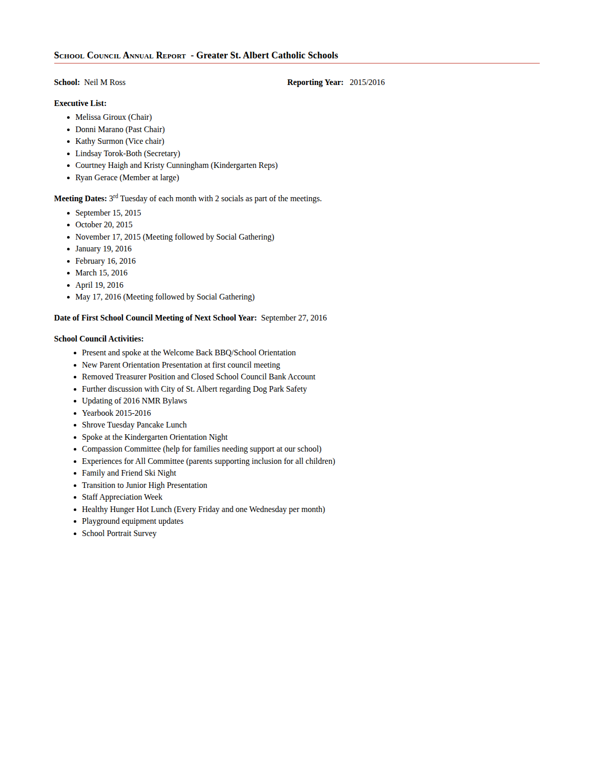School Council Annual Report - Greater St. Albert Catholic Schools
School: Neil M Ross
Reporting Year: 2015/2016
Executive List:
Melissa Giroux (Chair)
Donni Marano (Past Chair)
Kathy Surmon (Vice chair)
Lindsay Torok-Both (Secretary)
Courtney Haigh and Kristy Cunningham (Kindergarten Reps)
Ryan Gerace (Member at large)
Meeting Dates: 3rd Tuesday of each month with 2 socials as part of the meetings.
September 15, 2015
October 20, 2015
November 17, 2015 (Meeting followed by Social Gathering)
January 19, 2016
February 16, 2016
March 15, 2016
April 19, 2016
May 17, 2016 (Meeting followed by Social Gathering)
Date of First School Council Meeting of Next School Year: September 27, 2016
School Council Activities:
Present and spoke at the Welcome Back BBQ/School Orientation
New Parent Orientation Presentation at first council meeting
Removed Treasurer Position and Closed School Council Bank Account
Further discussion with City of St. Albert regarding Dog Park Safety
Updating of 2016 NMR Bylaws
Yearbook 2015-2016
Shrove Tuesday Pancake Lunch
Spoke at the Kindergarten Orientation Night
Compassion Committee (help for families needing support at our school)
Experiences for All Committee (parents supporting inclusion for all children)
Family and Friend Ski Night
Transition to Junior High Presentation
Staff Appreciation Week
Healthy Hunger Hot Lunch (Every Friday and one Wednesday per month)
Playground equipment updates
School Portrait Survey